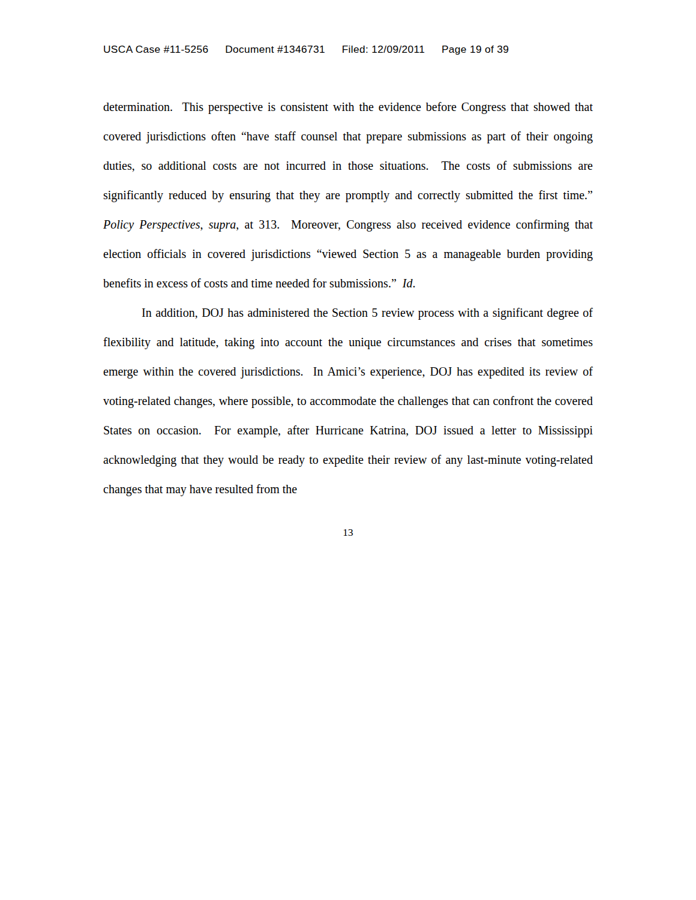USCA Case #11-5256 Document #1346731 Filed: 12/09/2011 Page 19 of 39
determination. This perspective is consistent with the evidence before Congress that showed that covered jurisdictions often “have staff counsel that prepare submissions as part of their ongoing duties, so additional costs are not incurred in those situations. The costs of submissions are significantly reduced by ensuring that they are promptly and correctly submitted the first time.” Policy Perspectives, supra, at 313. Moreover, Congress also received evidence confirming that election officials in covered jurisdictions “viewed Section 5 as a manageable burden providing benefits in excess of costs and time needed for submissions.” Id.
In addition, DOJ has administered the Section 5 review process with a significant degree of flexibility and latitude, taking into account the unique circumstances and crises that sometimes emerge within the covered jurisdictions. In Amici’s experience, DOJ has expedited its review of voting-related changes, where possible, to accommodate the challenges that can confront the covered States on occasion. For example, after Hurricane Katrina, DOJ issued a letter to Mississippi acknowledging that they would be ready to expedite their review of any last-minute voting-related changes that may have resulted from the
13